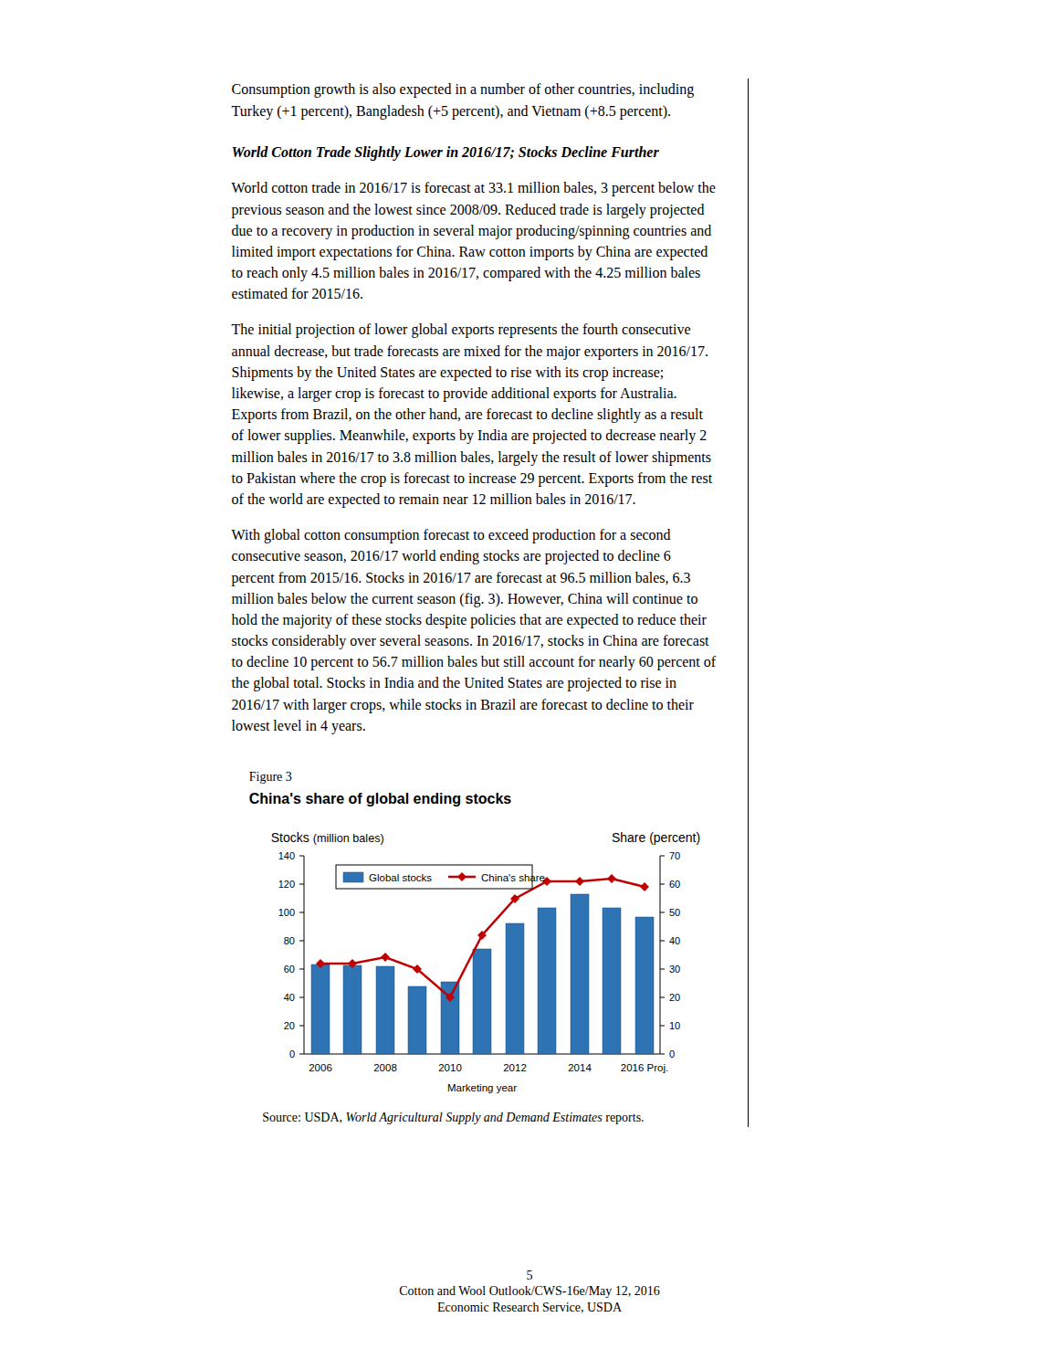Consumption growth is also expected in a number of other countries, including Turkey (+1 percent), Bangladesh (+5 percent), and Vietnam (+8.5 percent).
World Cotton Trade Slightly Lower in 2016/17; Stocks Decline Further
World cotton trade in 2016/17 is forecast at 33.1 million bales, 3 percent below the previous season and the lowest since 2008/09. Reduced trade is largely projected due to a recovery in production in several major producing/spinning countries and limited import expectations for China. Raw cotton imports by China are expected to reach only 4.5 million bales in 2016/17, compared with the 4.25 million bales estimated for 2015/16.
The initial projection of lower global exports represents the fourth consecutive annual decrease, but trade forecasts are mixed for the major exporters in 2016/17. Shipments by the United States are expected to rise with its crop increase; likewise, a larger crop is forecast to provide additional exports for Australia. Exports from Brazil, on the other hand, are forecast to decline slightly as a result of lower supplies. Meanwhile, exports by India are projected to decrease nearly 2 million bales in 2016/17 to 3.8 million bales, largely the result of lower shipments to Pakistan where the crop is forecast to increase 29 percent. Exports from the rest of the world are expected to remain near 12 million bales in 2016/17.
With global cotton consumption forecast to exceed production for a second consecutive season, 2016/17 world ending stocks are projected to decline 6 percent from 2015/16. Stocks in 2016/17 are forecast at 96.5 million bales, 6.3 million bales below the current season (fig. 3). However, China will continue to hold the majority of these stocks despite policies that are expected to reduce their stocks considerably over several seasons. In 2016/17, stocks in China are forecast to decline 10 percent to 56.7 million bales but still account for nearly 60 percent of the global total. Stocks in India and the United States are projected to rise in 2016/17 with larger crops, while stocks in Brazil are forecast to decline to their lowest level in 4 years.
Figure 3
China's share of global ending stocks
Stocks (million bales)
Share (percent)
140 120 100 80 60 40 20 0 70 60 50 40 30 20 10 0 Global stocks China's share 2006 2008 2010 2012 2014 2016 Proj. Marketing year
Source: USDA, World Agricultural Supply and Demand Estimates reports.
5 Cotton and Wool Outlook/CWS-16e/May 12, 2016
Economic Research Service, USDA